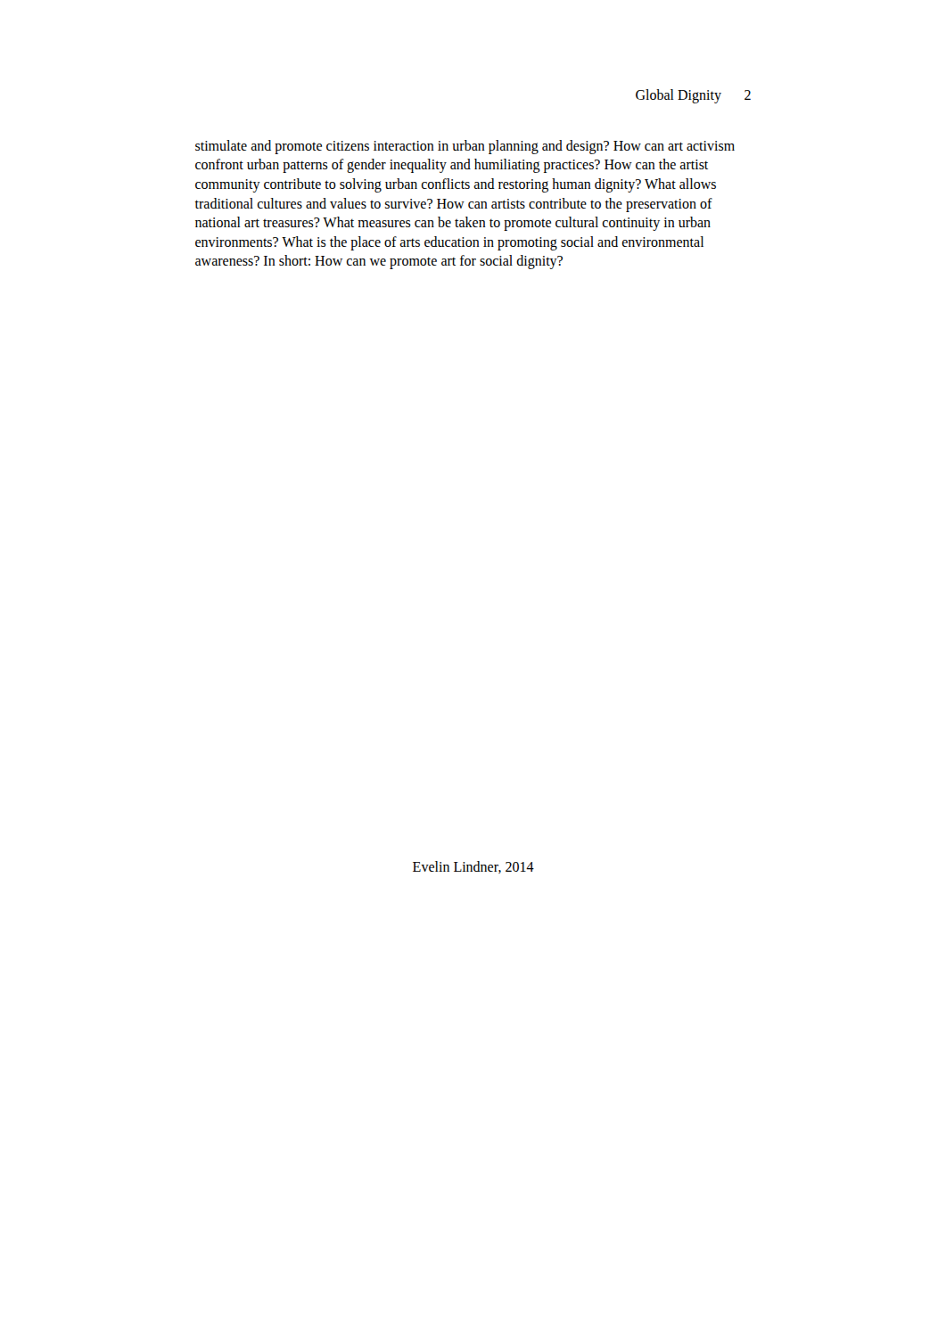Global Dignity 2
stimulate and promote citizens interaction in urban planning and design? How can art activism confront urban patterns of gender inequality and humiliating practices? How can the artist community contribute to solving urban conflicts and restoring human dignity? What allows traditional cultures and values to survive? How can artists contribute to the preservation of national art treasures? What measures can be taken to promote cultural continuity in urban environments? What is the place of arts education in promoting social and environmental awareness? In short: How can we promote art for social dignity?
Evelin Lindner, 2014